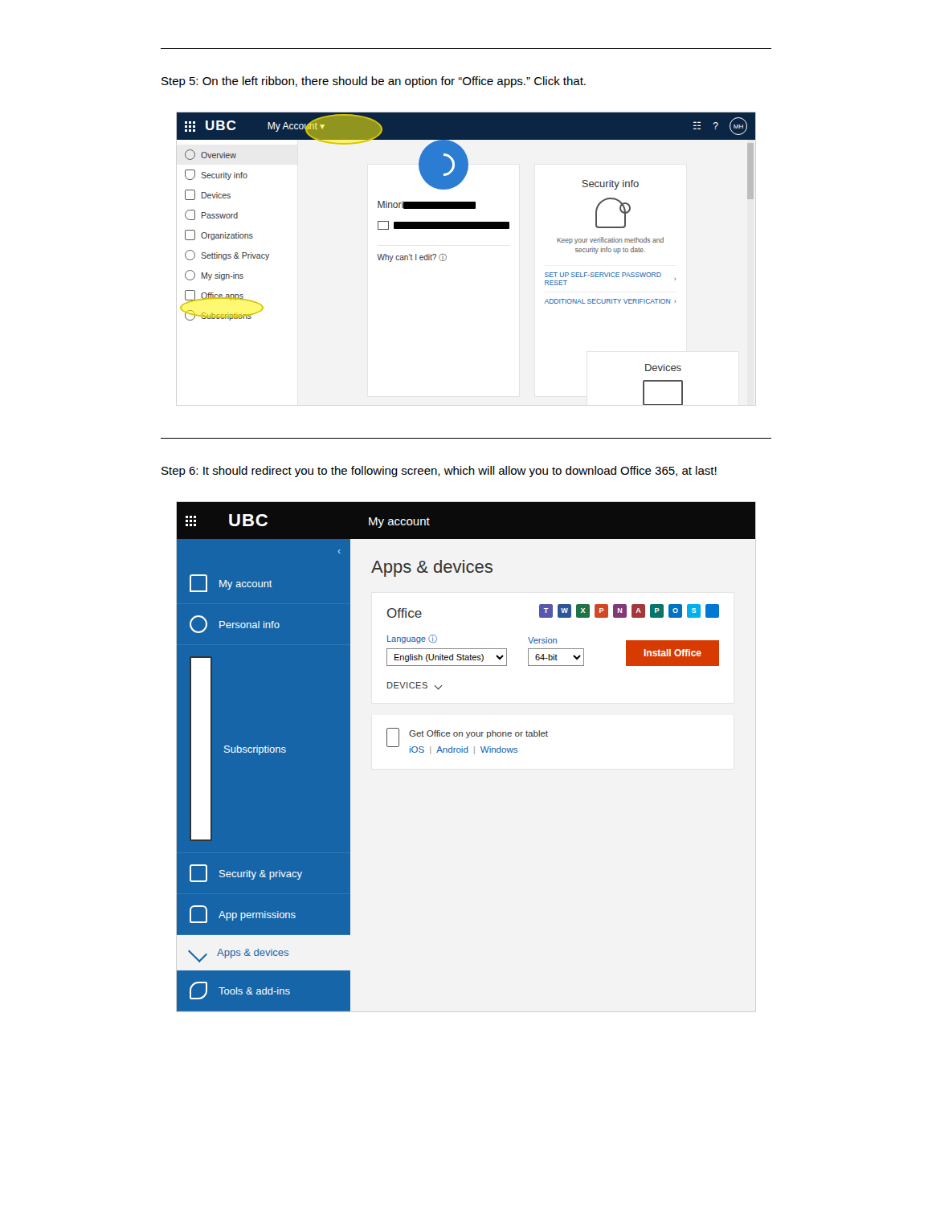Step 5: On the left ribbon, there should be an option for “Office apps.” Click that.
UBC My Account ▾ ☷ ? MH
Overview
Security info
Devices
Password
Organizations
Settings & Privacy
My sign-ins
Office apps
Subscriptions
Minori
Why can’t I edit? ⓘ
Security info
Keep your verification methods and security info up to date.
SET UP SELF-SERVICE PASSWORD RESET›
ADDITIONAL SECURITY VERIFICATION›
Devices
Step 6: It should redirect you to the following screen, which will allow you to download Office 365, at last!
UBC
My account
‹
My account
Personal info
Subscriptions
Security & privacy
App permissions
Apps & devices
Tools & add-ins
Apps & devices
Office
T W X P N A P O S
Language ⓘ English (United States)
Version 64-bit
Install Office
DEVICES
Get Office on your phone or tablet
iOS|Android|Windows